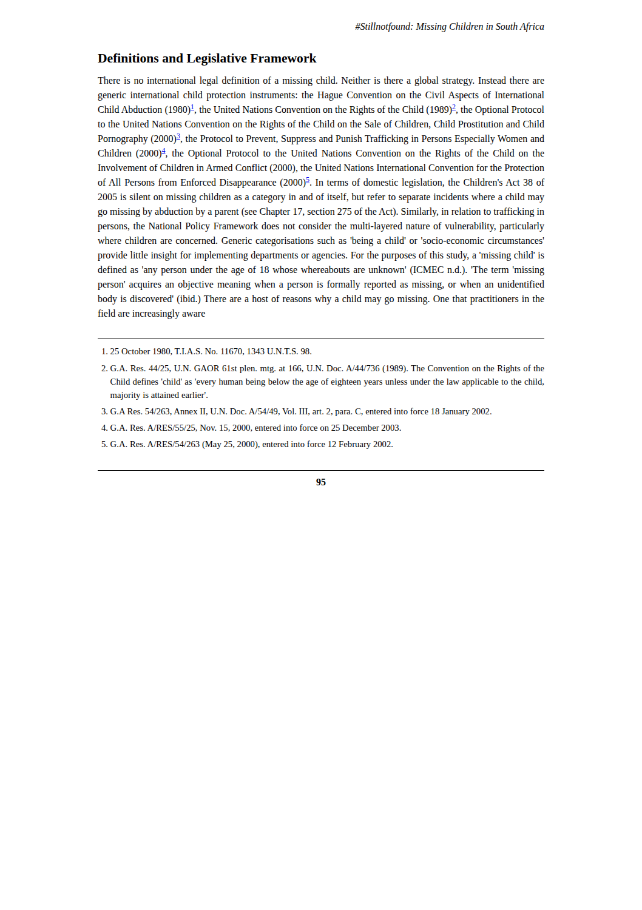#Stillnotfound: Missing Children in South Africa
Definitions and Legislative Framework
There is no international legal definition of a missing child. Neither is there a global strategy. Instead there are generic international child protection instruments: the Hague Convention on the Civil Aspects of International Child Abduction (1980)1, the United Nations Convention on the Rights of the Child (1989)2, the Optional Protocol to the United Nations Convention on the Rights of the Child on the Sale of Children, Child Prostitution and Child Pornography (2000)3, the Protocol to Prevent, Suppress and Punish Trafficking in Persons Especially Women and Children (2000)4, the Optional Protocol to the United Nations Convention on the Rights of the Child on the Involvement of Children in Armed Conflict (2000), the United Nations International Convention for the Protection of All Persons from Enforced Disappearance (2000)5. In terms of domestic legislation, the Children's Act 38 of 2005 is silent on missing children as a category in and of itself, but refer to separate incidents where a child may go missing by abduction by a parent (see Chapter 17, section 275 of the Act). Similarly, in relation to trafficking in persons, the National Policy Framework does not consider the multi-layered nature of vulnerability, particularly where children are concerned. Generic categorisations such as 'being a child' or 'socio-economic circumstances' provide little insight for implementing departments or agencies. For the purposes of this study, a 'missing child' is defined as 'any person under the age of 18 whose whereabouts are unknown' (ICMEC n.d.). 'The term 'missing person' acquires an objective meaning when a person is formally reported as missing, or when an unidentified body is discovered' (ibid.) There are a host of reasons why a child may go missing. One that practitioners in the field are increasingly aware
25 October 1980, T.I.A.S. No. 11670, 1343 U.N.T.S. 98.
G.A. Res. 44/25, U.N. GAOR 61st plen. mtg. at 166, U.N. Doc. A/44/736 (1989). The Convention on the Rights of the Child defines 'child' as 'every human being below the age of eighteen years unless under the law applicable to the child, majority is attained earlier'.
G.A Res. 54/263, Annex II, U.N. Doc. A/54/49, Vol. III, art. 2, para. C, entered into force 18 January 2002.
G.A. Res. A/RES/55/25, Nov. 15, 2000, entered into force on 25 December 2003.
G.A. Res. A/RES/54/263 (May 25, 2000), entered into force 12 February 2002.
95